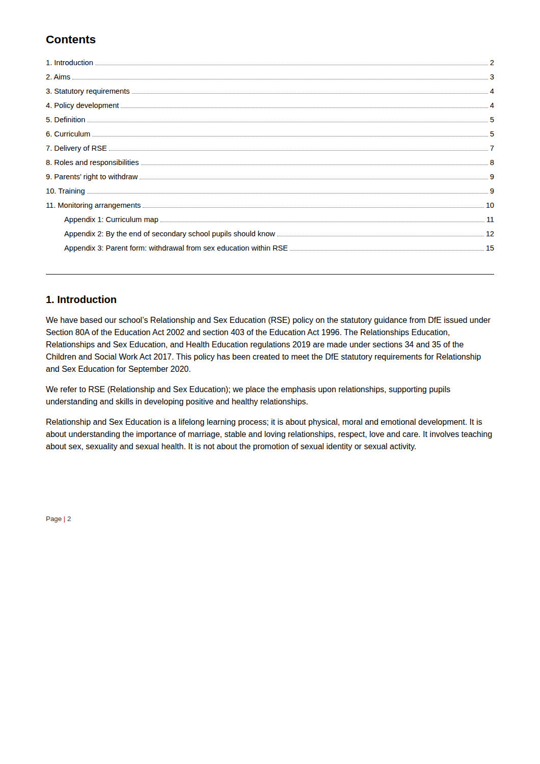Contents
1. Introduction 2
2. Aims 3
3. Statutory requirements 4
4. Policy development 4
5. Definition 5
6. Curriculum 5
7. Delivery of RSE 7
8. Roles and responsibilities 8
9. Parents’ right to withdraw 9
10. Training 9
11. Monitoring arrangements 10
Appendix 1: Curriculum map 11
Appendix 2: By the end of secondary school pupils should know 12
Appendix 3: Parent form: withdrawal from sex education within RSE 15
1. Introduction
We have based our school’s Relationship and Sex Education (RSE) policy on the statutory guidance from DfE issued under Section 80A of the Education Act 2002 and section 403 of the Education Act 1996. The Relationships Education, Relationships and Sex Education, and Health Education regulations 2019 are made under sections 34 and 35 of the Children and Social Work Act 2017. This policy has been created to meet the DfE statutory requirements for Relationship and Sex Education for September 2020.
We refer to RSE (Relationship and Sex Education); we place the emphasis upon relationships, supporting pupils understanding and skills in developing positive and healthy relationships.
Relationship and Sex Education is a lifelong learning process; it is about physical, moral and emotional development. It is about understanding the importance of marriage, stable and loving relationships, respect, love and care. It involves teaching about sex, sexuality and sexual health. It is not about the promotion of sexual identity or sexual activity.
Page | 2